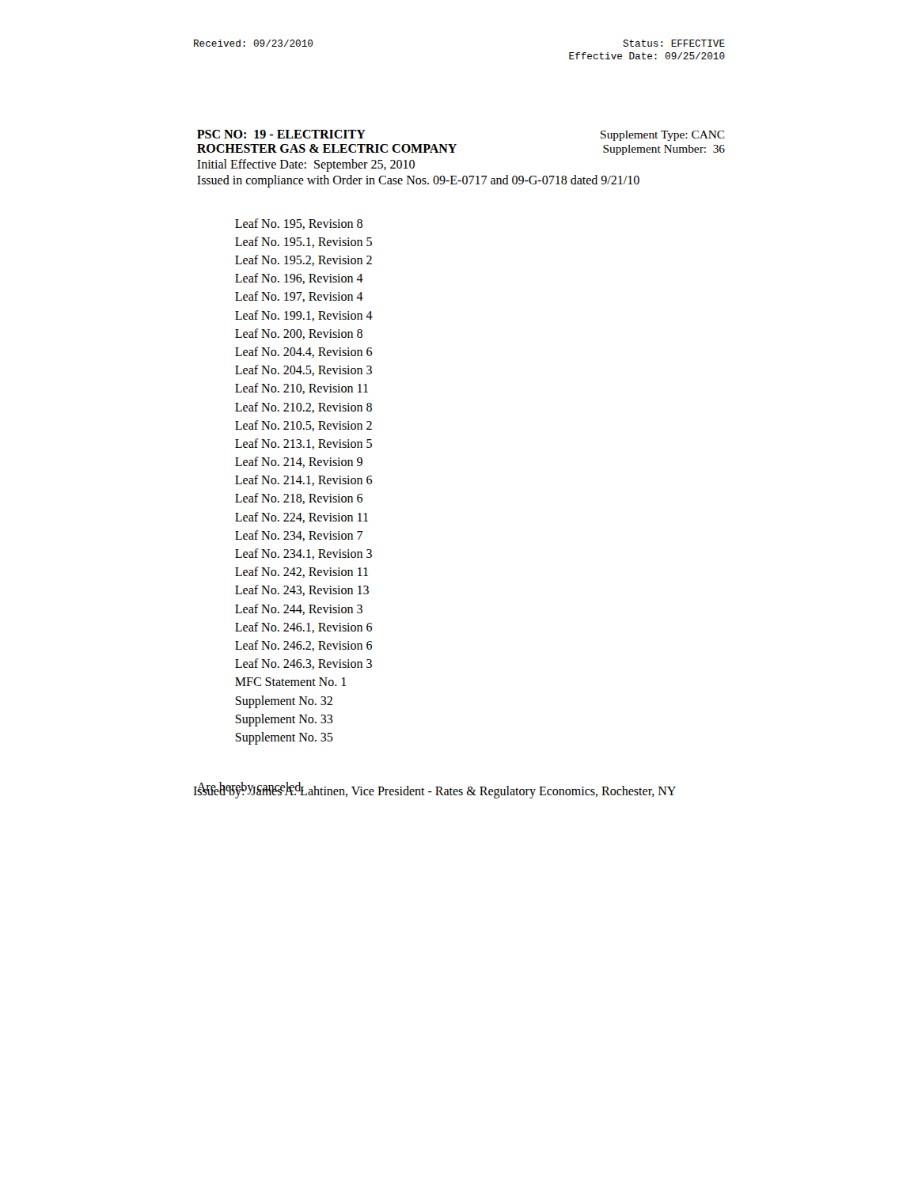Received: 09/23/2010
Status: EFFECTIVE
Effective Date: 09/25/2010
PSC NO: 19 - ELECTRICITY Supplement Type: CANC
ROCHESTER GAS & ELECTRIC COMPANY Supplement Number: 36
Initial Effective Date: September 25, 2010
Issued in compliance with Order in Case Nos. 09-E-0717 and 09-G-0718 dated 9/21/10
Leaf No. 195, Revision 8
Leaf No. 195.1, Revision 5
Leaf No. 195.2, Revision 2
Leaf No. 196, Revision 4
Leaf No. 197, Revision 4
Leaf No. 199.1, Revision 4
Leaf No. 200, Revision 8
Leaf No. 204.4, Revision 6
Leaf No. 204.5, Revision 3
Leaf No. 210, Revision 11
Leaf No. 210.2, Revision 8
Leaf No. 210.5, Revision 2
Leaf No. 213.1, Revision 5
Leaf No. 214, Revision 9
Leaf No. 214.1, Revision 6
Leaf No. 218, Revision 6
Leaf No. 224, Revision 11
Leaf No. 234, Revision 7
Leaf No. 234.1, Revision 3
Leaf No. 242, Revision 11
Leaf No. 243, Revision 13
Leaf No. 244, Revision 3
Leaf No. 246.1, Revision 6
Leaf No. 246.2, Revision 6
Leaf No. 246.3, Revision 3
MFC Statement No. 1
Supplement No. 32
Supplement No. 33
Supplement No. 35
Are hereby canceled.
Issued by: James A. Lahtinen, Vice President - Rates & Regulatory Economics, Rochester, NY